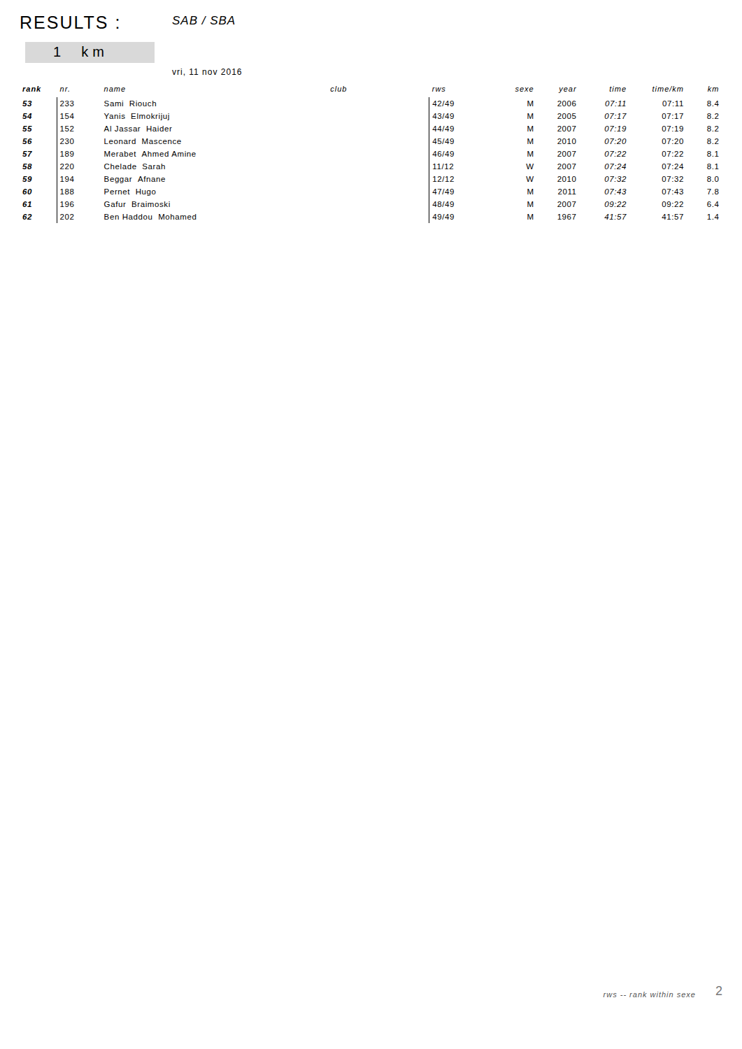RESULTS :
SAB / SBA
1 km
vri, 11 nov 2016
| rank | nr. | name | club | rws | sexe | year | time | time/km | km |
| --- | --- | --- | --- | --- | --- | --- | --- | --- | --- |
| 53 | 233 | Sami Riouch | | 42/49 | M | 2006 | 07:11 | 07:11 | 8.4 |
| 54 | 154 | Yanis Elmokrijuj | | 43/49 | M | 2005 | 07:17 | 07:17 | 8.2 |
| 55 | 152 | Al Jassar Haider | | 44/49 | M | 2007 | 07:19 | 07:19 | 8.2 |
| 56 | 230 | Leonard Mascence | | 45/49 | M | 2010 | 07:20 | 07:20 | 8.2 |
| 57 | 189 | Merabet Ahmed Amine | | 46/49 | M | 2007 | 07:22 | 07:22 | 8.1 |
| 58 | 220 | Chelade Sarah | | 11/12 | W | 2007 | 07:24 | 07:24 | 8.1 |
| 59 | 194 | Beggar Afnane | | 12/12 | W | 2010 | 07:32 | 07:32 | 8.0 |
| 60 | 188 | Pernet Hugo | | 47/49 | M | 2011 | 07:43 | 07:43 | 7.8 |
| 61 | 196 | Gafur Braimoski | | 48/49 | M | 2007 | 09:22 | 09:22 | 6.4 |
| 62 | 202 | Ben Haddou Mohamed | | 49/49 | M | 1967 | 41:57 | 41:57 | 1.4 |
rws -- rank within sexe
2